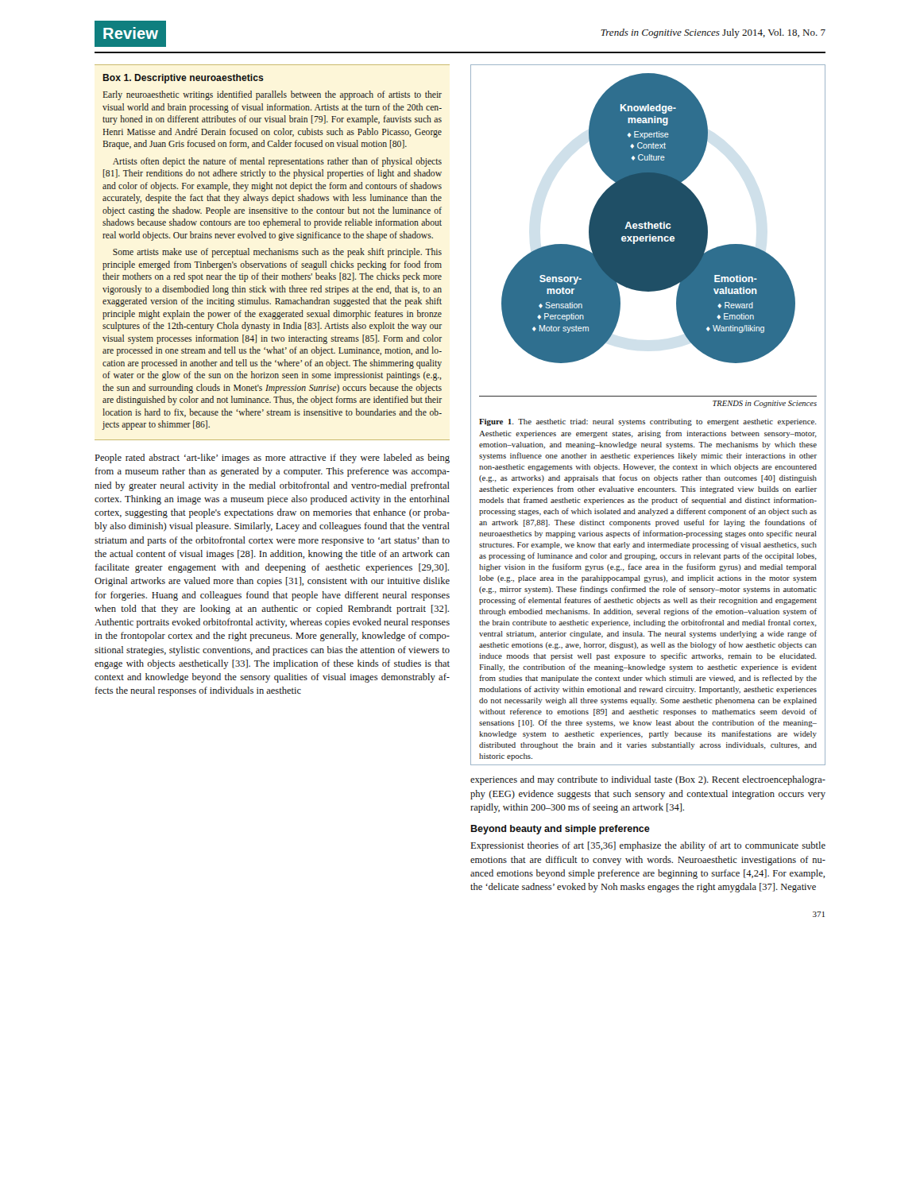Review
Trends in Cognitive Sciences July 2014, Vol. 18, No. 7
Box 1. Descriptive neuroaesthetics
Early neuroaesthetic writings identified parallels between the approach of artists to their visual world and brain processing of visual information. Artists at the turn of the 20th century honed in on different attributes of our visual brain [79]. For example, fauvists such as Henri Matisse and André Derain focused on color, cubists such as Pablo Picasso, George Braque, and Juan Gris focused on form, and Calder focused on visual motion [80].
Artists often depict the nature of mental representations rather than of physical objects [81]. Their renditions do not adhere strictly to the physical properties of light and shadow and color of objects. For example, they might not depict the form and contours of shadows accurately, despite the fact that they always depict shadows with less luminance than the object casting the shadow. People are insensitive to the contour but not the luminance of shadows because shadow contours are too ephemeral to provide reliable information about real world objects. Our brains never evolved to give significance to the shape of shadows.
Some artists make use of perceptual mechanisms such as the peak shift principle. This principle emerged from Tinbergen's observations of seagull chicks pecking for food from their mothers on a red spot near the tip of their mothers' beaks [82]. The chicks peck more vigorously to a disembodied long thin stick with three red stripes at the end, that is, to an exaggerated version of the inciting stimulus. Ramachandran suggested that the peak shift principle might explain the power of the exaggerated sexual dimorphic features in bronze sculptures of the 12th-century Chola dynasty in India [83]. Artists also exploit the way our visual system processes information [84] in two interacting streams [85]. Form and color are processed in one stream and tell us the ‘what’ of an object. Luminance, motion, and location are processed in another and tell us the ‘where’ of an object. The shimmering quality of water or the glow of the sun on the horizon seen in some impressionist paintings (e.g., the sun and surrounding clouds in Monet's Impression Sunrise) occurs because the objects are distinguished by color and not luminance. Thus, the object forms are identified but their location is hard to fix, because the ‘where’ stream is insensitive to boundaries and the objects appear to shimmer [86].
People rated abstract ‘art-like’ images as more attractive if they were labeled as being from a museum rather than as generated by a computer. This preference was accompanied by greater neural activity in the medial orbitofrontal and ventro-medial prefrontal cortex. Thinking an image was a museum piece also produced activity in the entorhinal cortex, suggesting that people's expectations draw on memories that enhance (or probably also diminish) visual pleasure. Similarly, Lacey and colleagues found that the ventral striatum and parts of the orbitofrontal cortex were more responsive to ‘art status’ than to the actual content of visual images [28]. In addition, knowing the title of an artwork can facilitate greater engagement with and deepening of aesthetic experiences [29,30]. Original artworks are valued more than copies [31], consistent with our intuitive dislike for forgeries. Huang and colleagues found that people have different neural responses when told that they are looking at an authentic or copied Rembrandt portrait [32]. Authentic portraits evoked orbitofrontal activity, whereas copies evoked neural responses in the frontopolar cortex and the right precuneus. More generally, knowledge of compositional strategies, stylistic conventions, and practices can bias the attention of viewers to engage with objects aesthetically [33]. The implication of these kinds of studies is that context and knowledge beyond the sensory qualities of visual images demonstrably affects the neural responses of individuals in aesthetic
Knowledge-
meaning
Expertise
Context
Culture
Sensory-
motor
Sensation
Perception
Motor system
Emotion-
valuation
Reward
Emotion
Wanting/liking
Aesthetic
experience
TRENDS in Cognitive Sciences
Figure 1. The aesthetic triad: neural systems contributing to emergent aesthetic experience. Aesthetic experiences are emergent states, arising from interactions between sensory–motor, emotion–valuation, and meaning–knowledge neural systems. The mechanisms by which these systems influence one another in aesthetic experiences likely mimic their interactions in other non-aesthetic engagements with objects. However, the context in which objects are encountered (e.g., as artworks) and appraisals that focus on objects rather than outcomes [40] distinguish aesthetic experiences from other evaluative encounters. This integrated view builds on earlier models that framed aesthetic experiences as the product of sequential and distinct information-processing stages, each of which isolated and analyzed a different component of an object such as an artwork [87,88]. These distinct components proved useful for laying the foundations of neuroaesthetics by mapping various aspects of information-processing stages onto specific neural structures. For example, we know that early and intermediate processing of visual aesthetics, such as processing of luminance and color and grouping, occurs in relevant parts of the occipital lobes, higher vision in the fusiform gyrus (e.g., face area in the fusiform gyrus) and medial temporal lobe (e.g., place area in the parahippocampal gyrus), and implicit actions in the motor system (e.g., mirror system). These findings confirmed the role of sensory–motor systems in automatic processing of elemental features of aesthetic objects as well as their recognition and engagement through embodied mechanisms. In addition, several regions of the emotion–valuation system of the brain contribute to aesthetic experience, including the orbitofrontal and medial frontal cortex, ventral striatum, anterior cingulate, and insula. The neural systems underlying a wide range of aesthetic emotions (e.g., awe, horror, disgust), as well as the biology of how aesthetic objects can induce moods that persist well past exposure to specific artworks, remain to be elucidated. Finally, the contribution of the meaning–knowledge system to aesthetic experience is evident from studies that manipulate the context under which stimuli are viewed, and is reflected by the modulations of activity within emotional and reward circuitry. Importantly, aesthetic experiences do not necessarily weigh all three systems equally. Some aesthetic phenomena can be explained without reference to emotions [89] and aesthetic responses to mathematics seem devoid of sensations [10]. Of the three systems, we know least about the contribution of the meaning–knowledge system to aesthetic experiences, partly because its manifestations are widely distributed throughout the brain and it varies substantially across individuals, cultures, and historic epochs.
experiences and may contribute to individual taste (Box 2). Recent electroencephalography (EEG) evidence suggests that such sensory and contextual integration occurs very rapidly, within 200–300 ms of seeing an artwork [34].
Beyond beauty and simple preference
Expressionist theories of art [35,36] emphasize the ability of art to communicate subtle emotions that are difficult to convey with words. Neuroaesthetic investigations of nuanced emotions beyond simple preference are beginning to surface [4,24]. For example, the ‘delicate sadness’ evoked by Noh masks engages the right amygdala [37]. Negative
371